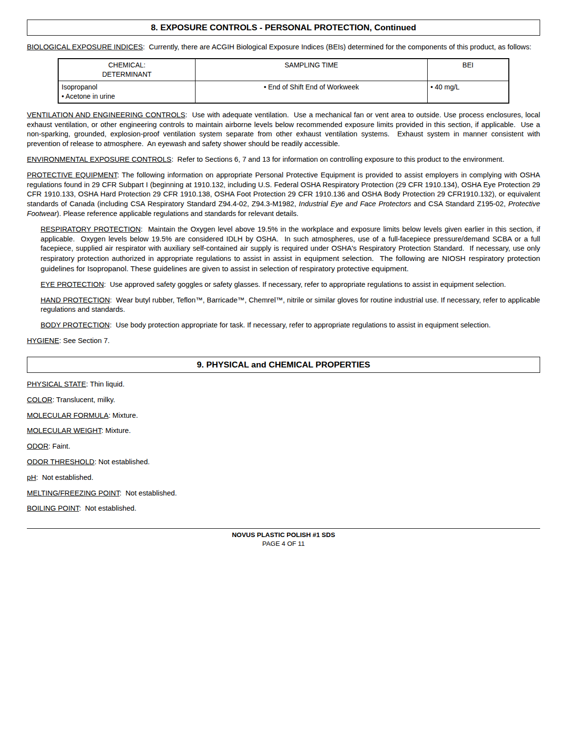8. EXPOSURE CONTROLS - PERSONAL PROTECTION, Continued
BIOLOGICAL EXPOSURE INDICES: Currently, there are ACGIH Biological Exposure Indices (BEIs) determined for the components of this product, as follows:
| CHEMICAL: DETERMINANT | SAMPLING TIME | BEI |
| --- | --- | --- |
| Isopropanol • Acetone in urine | • End of Shift End of Workweek | • 40 mg/L |
VENTILATION AND ENGINEERING CONTROLS: Use with adequate ventilation. Use a mechanical fan or vent area to outside. Use process enclosures, local exhaust ventilation, or other engineering controls to maintain airborne levels below recommended exposure limits provided in this section, if applicable. Use a non-sparking, grounded, explosion-proof ventilation system separate from other exhaust ventilation systems. Exhaust system in manner consistent with prevention of release to atmosphere. An eyewash and safety shower should be readily accessible.
ENVIRONMENTAL EXPOSURE CONTROLS: Refer to Sections 6, 7 and 13 for information on controlling exposure to this product to the environment.
PROTECTIVE EQUIPMENT: The following information on appropriate Personal Protective Equipment is provided to assist employers in complying with OSHA regulations found in 29 CFR Subpart I (beginning at 1910.132, including U.S. Federal OSHA Respiratory Protection (29 CFR 1910.134), OSHA Eye Protection 29 CFR 1910.133, OSHA Hard Protection 29 CFR 1910.138, OSHA Foot Protection 29 CFR 1910.136 and OSHA Body Protection 29 CFR1910.132), or equivalent standards of Canada (including CSA Respiratory Standard Z94.4-02, Z94.3-M1982, Industrial Eye and Face Protectors and CSA Standard Z195-02, Protective Footwear). Please reference applicable regulations and standards for relevant details.
RESPIRATORY PROTECTION: Maintain the Oxygen level above 19.5% in the workplace and exposure limits below levels given earlier in this section, if applicable. Oxygen levels below 19.5% are considered IDLH by OSHA. In such atmospheres, use of a full-facepiece pressure/demand SCBA or a full facepiece, supplied air respirator with auxiliary self-contained air supply is required under OSHA's Respiratory Protection Standard. If necessary, use only respiratory protection authorized in appropriate regulations to assist in assist in equipment selection. The following are NIOSH respiratory protection guidelines for Isopropanol. These guidelines are given to assist in selection of respiratory protective equipment.
EYE PROTECTION: Use approved safety goggles or safety glasses. If necessary, refer to appropriate regulations to assist in equipment selection.
HAND PROTECTION: Wear butyl rubber, Teflon™, Barricade™, Chemrel™, nitrile or similar gloves for routine industrial use. If necessary, refer to applicable regulations and standards.
BODY PROTECTION: Use body protection appropriate for task. If necessary, refer to appropriate regulations to assist in equipment selection.
HYGIENE: See Section 7.
9. PHYSICAL and CHEMICAL PROPERTIES
PHYSICAL STATE: Thin liquid.
COLOR: Translucent, milky.
MOLECULAR FORMULA: Mixture.
MOLECULAR WEIGHT: Mixture.
ODOR: Faint.
ODOR THRESHOLD: Not established.
pH: Not established.
MELTING/FREEZING POINT: Not established.
BOILING POINT: Not established.
NOVUS PLASTIC POLISH #1 SDS
PAGE 4 OF 11